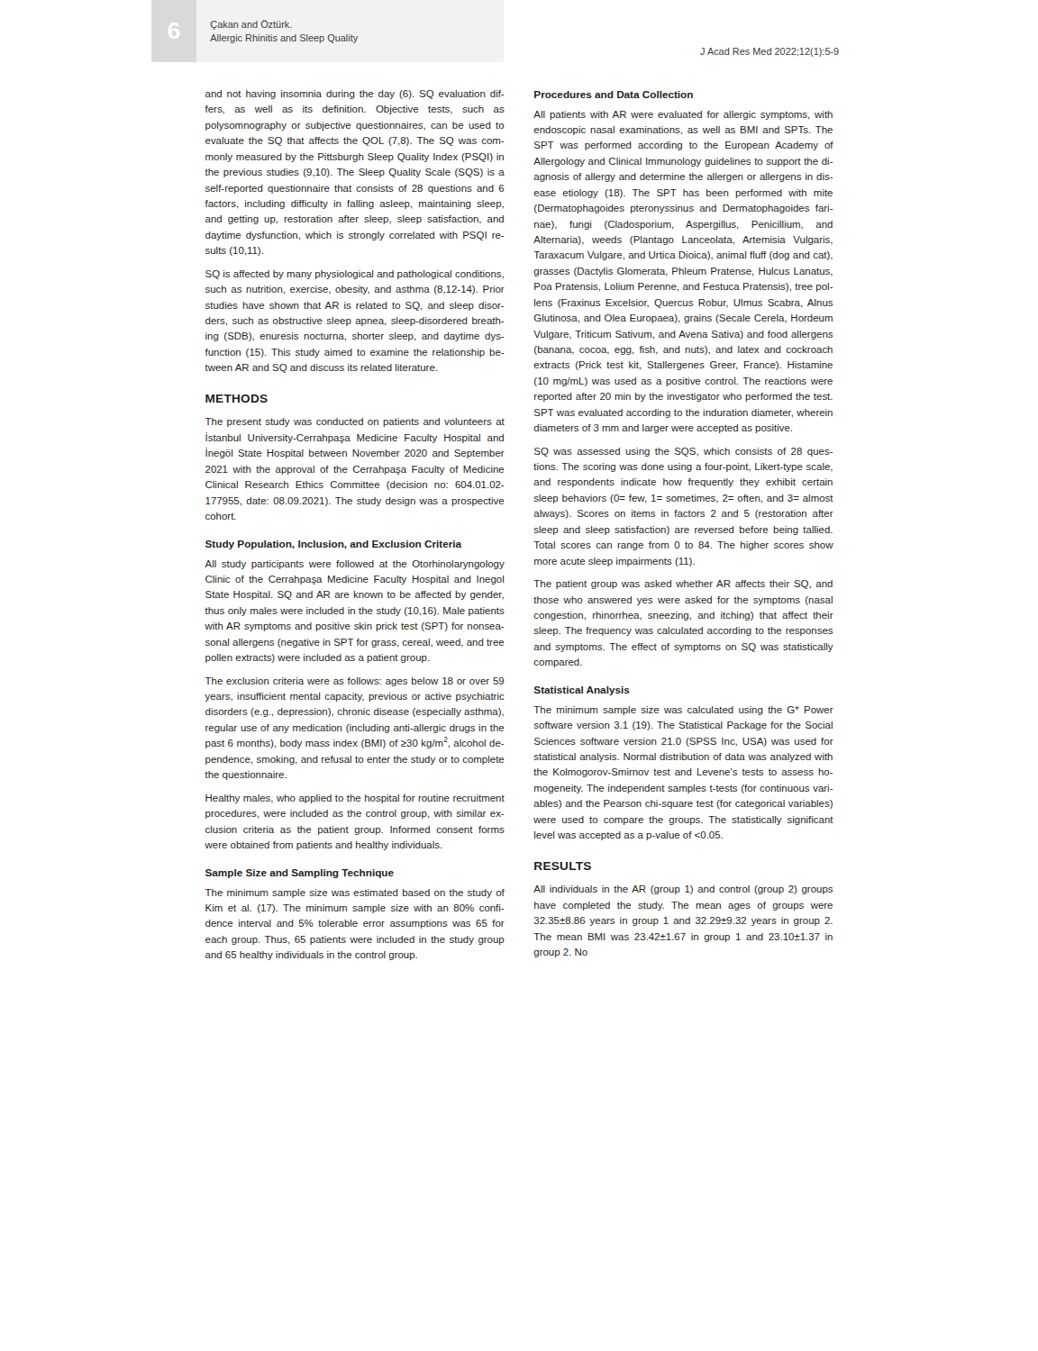6
Çakan and Öztürk.
Allergic Rhinitis and Sleep Quality
J Acad Res Med 2022;12(1):5-9
and not having insomnia during the day (6). SQ evaluation differs, as well as its definition. Objective tests, such as polysomnography or subjective questionnaires, can be used to evaluate the SQ that affects the QOL (7,8). The SQ was commonly measured by the Pittsburgh Sleep Quality Index (PSQI) in the previous studies (9,10). The Sleep Quality Scale (SQS) is a self-reported questionnaire that consists of 28 questions and 6 factors, including difficulty in falling asleep, maintaining sleep, and getting up, restoration after sleep, sleep satisfaction, and daytime dysfunction, which is strongly correlated with PSQI results (10,11).
SQ is affected by many physiological and pathological conditions, such as nutrition, exercise, obesity, and asthma (8,12-14). Prior studies have shown that AR is related to SQ, and sleep disorders, such as obstructive sleep apnea, sleep-disordered breathing (SDB), enuresis nocturna, shorter sleep, and daytime dysfunction (15). This study aimed to examine the relationship between AR and SQ and discuss its related literature.
METHODS
The present study was conducted on patients and volunteers at İstanbul University-Cerrahpaşa Medicine Faculty Hospital and İnegöl State Hospital between November 2020 and September 2021 with the approval of the Cerrahpaşa Faculty of Medicine Clinical Research Ethics Committee (decision no: 604.01.02-177955, date: 08.09.2021). The study design was a prospective cohort.
Study Population, Inclusion, and Exclusion Criteria
All study participants were followed at the Otorhinolaryngology Clinic of the Cerrahpaşa Medicine Faculty Hospital and Inegol State Hospital. SQ and AR are known to be affected by gender, thus only males were included in the study (10,16). Male patients with AR symptoms and positive skin prick test (SPT) for nonseasonal allergens (negative in SPT for grass, cereal, weed, and tree pollen extracts) were included as a patient group.
The exclusion criteria were as follows: ages below 18 or over 59 years, insufficient mental capacity, previous or active psychiatric disorders (e.g., depression), chronic disease (especially asthma), regular use of any medication (including anti-allergic drugs in the past 6 months), body mass index (BMI) of ≥30 kg/m2, alcohol dependence, smoking, and refusal to enter the study or to complete the questionnaire.
Healthy males, who applied to the hospital for routine recruitment procedures, were included as the control group, with similar exclusion criteria as the patient group. Informed consent forms were obtained from patients and healthy individuals.
Sample Size and Sampling Technique
The minimum sample size was estimated based on the study of Kim et al. (17). The minimum sample size with an 80% confidence interval and 5% tolerable error assumptions was 65 for each group. Thus, 65 patients were included in the study group and 65 healthy individuals in the control group.
Procedures and Data Collection
All patients with AR were evaluated for allergic symptoms, with endoscopic nasal examinations, as well as BMI and SPTs. The SPT was performed according to the European Academy of Allergology and Clinical Immunology guidelines to support the diagnosis of allergy and determine the allergen or allergens in disease etiology (18). The SPT has been performed with mite (Dermatophagoides pteronyssinus and Dermatophagoides farinae), fungi (Cladosporium, Aspergillus, Penicillium, and Alternaria), weeds (Plantago Lanceolata, Artemisia Vulgaris, Taraxacum Vulgare, and Urtica Dioica), animal fluff (dog and cat), grasses (Dactylis Glomerata, Phleum Pratense, Hulcus Lanatus, Poa Pratensis, Lolium Perenne, and Festuca Pratensis), tree pollens (Fraxinus Excelsior, Quercus Robur, Ulmus Scabra, Alnus Glutinosa, and Olea Europaea), grains (Secale Cerela, Hordeum Vulgare, Triticum Sativum, and Avena Sativa) and food allergens (banana, cocoa, egg, fish, and nuts), and latex and cockroach extracts (Prick test kit, Stallergenes Greer, France). Histamine (10 mg/mL) was used as a positive control. The reactions were reported after 20 min by the investigator who performed the test. SPT was evaluated according to the induration diameter, wherein diameters of 3 mm and larger were accepted as positive.
SQ was assessed using the SQS, which consists of 28 questions. The scoring was done using a four-point, Likert-type scale, and respondents indicate how frequently they exhibit certain sleep behaviors (0= few, 1= sometimes, 2= often, and 3= almost always). Scores on items in factors 2 and 5 (restoration after sleep and sleep satisfaction) are reversed before being tallied. Total scores can range from 0 to 84. The higher scores show more acute sleep impairments (11).
The patient group was asked whether AR affects their SQ, and those who answered yes were asked for the symptoms (nasal congestion, rhinorrhea, sneezing, and itching) that affect their sleep. The frequency was calculated according to the responses and symptoms. The effect of symptoms on SQ was statistically compared.
Statistical Analysis
The minimum sample size was calculated using the G* Power software version 3.1 (19). The Statistical Package for the Social Sciences software version 21.0 (SPSS Inc, USA) was used for statistical analysis. Normal distribution of data was analyzed with the Kolmogorov-Smirnov test and Levene's tests to assess homogeneity. The independent samples t-tests (for continuous variables) and the Pearson chi-square test (for categorical variables) were used to compare the groups. The statistically significant level was accepted as a p-value of <0.05.
RESULTS
All individuals in the AR (group 1) and control (group 2) groups have completed the study. The mean ages of groups were 32.35±8.86 years in group 1 and 32.29±9.32 years in group 2. The mean BMI was 23.42±1.67 in group 1 and 23.10±1.37 in group 2. No